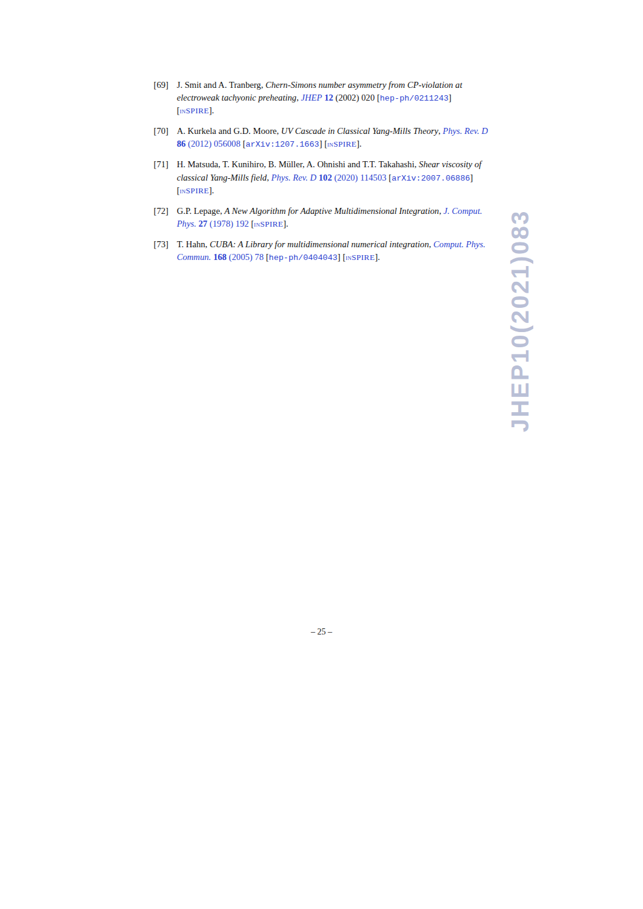JHEP10(2021)083
[69] J. Smit and A. Tranberg, Chern-Simons number asymmetry from CP-violation at electroweak tachyonic preheating, JHEP 12 (2002) 020 [hep-ph/0211243] [inSPIRE].
[70] A. Kurkela and G.D. Moore, UV Cascade in Classical Yang-Mills Theory, Phys. Rev. D 86 (2012) 056008 [arXiv:1207.1663] [inSPIRE].
[71] H. Matsuda, T. Kunihiro, B. Müller, A. Ohnishi and T.T. Takahashi, Shear viscosity of classical Yang-Mills field, Phys. Rev. D 102 (2020) 114503 [arXiv:2007.06886] [inSPIRE].
[72] G.P. Lepage, A New Algorithm for Adaptive Multidimensional Integration, J. Comput. Phys. 27 (1978) 192 [inSPIRE].
[73] T. Hahn, CUBA: A Library for multidimensional numerical integration, Comput. Phys. Commun. 168 (2005) 78 [hep-ph/0404043] [inSPIRE].
– 25 –